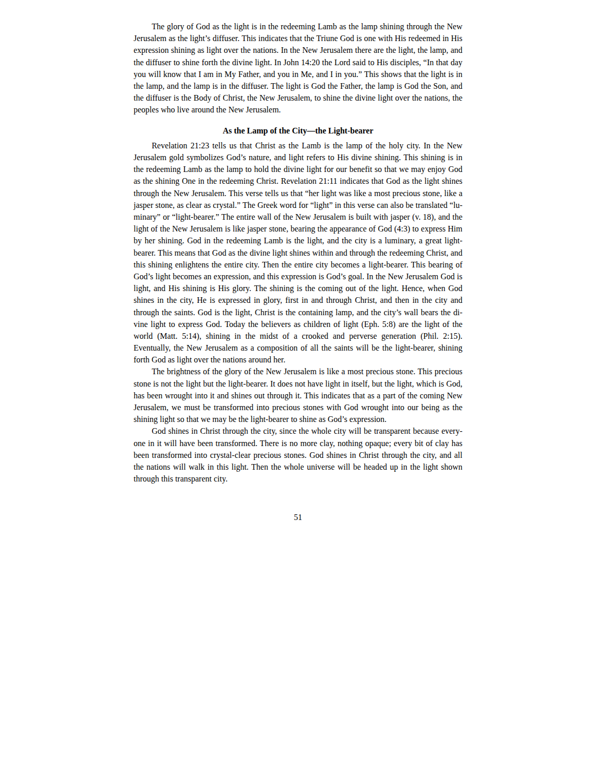The glory of God as the light is in the redeeming Lamb as the lamp shining through the New Jerusalem as the light’s diffuser. This indicates that the Triune God is one with His redeemed in His expression shining as light over the nations. In the New Jerusalem there are the light, the lamp, and the diffuser to shine forth the divine light. In John 14:20 the Lord said to His disciples, “In that day you will know that I am in My Father, and you in Me, and I in you.” This shows that the light is in the lamp, and the lamp is in the diffuser. The light is God the Father, the lamp is God the Son, and the diffuser is the Body of Christ, the New Jerusalem, to shine the divine light over the nations, the peoples who live around the New Jerusalem.
As the Lamp of the City—the Light-bearer
Revelation 21:23 tells us that Christ as the Lamb is the lamp of the holy city. In the New Jerusalem gold symbolizes God’s nature, and light refers to His divine shining. This shining is in the redeeming Lamb as the lamp to hold the divine light for our benefit so that we may enjoy God as the shining One in the redeeming Christ. Revelation 21:11 indicates that God as the light shines through the New Jerusalem. This verse tells us that “her light was like a most precious stone, like a jasper stone, as clear as crystal.” The Greek word for “light” in this verse can also be translated “luminary” or “light-bearer.” The entire wall of the New Jerusalem is built with jasper (v. 18), and the light of the New Jerusalem is like jasper stone, bearing the appearance of God (4:3) to express Him by her shining. God in the redeeming Lamb is the light, and the city is a luminary, a great light-bearer. This means that God as the divine light shines within and through the redeeming Christ, and this shining enlightens the entire city. Then the entire city becomes a light-bearer. This bearing of God’s light becomes an expression, and this expression is God’s goal. In the New Jerusalem God is light, and His shining is His glory. The shining is the coming out of the light. Hence, when God shines in the city, He is expressed in glory, first in and through Christ, and then in the city and through the saints. God is the light, Christ is the containing lamp, and the city’s wall bears the divine light to express God. Today the believers as children of light (Eph. 5:8) are the light of the world (Matt. 5:14), shining in the midst of a crooked and perverse generation (Phil. 2:15). Eventually, the New Jerusalem as a composition of all the saints will be the light-bearer, shining forth God as light over the nations around her.
The brightness of the glory of the New Jerusalem is like a most precious stone. This precious stone is not the light but the light-bearer. It does not have light in itself, but the light, which is God, has been wrought into it and shines out through it. This indicates that as a part of the coming New Jerusalem, we must be transformed into precious stones with God wrought into our being as the shining light so that we may be the light-bearer to shine as God’s expression.
God shines in Christ through the city, since the whole city will be transparent because everyone in it will have been transformed. There is no more clay, nothing opaque; every bit of clay has been transformed into crystal-clear precious stones. God shines in Christ through the city, and all the nations will walk in this light. Then the whole universe will be headed up in the light shown through this transparent city.
51